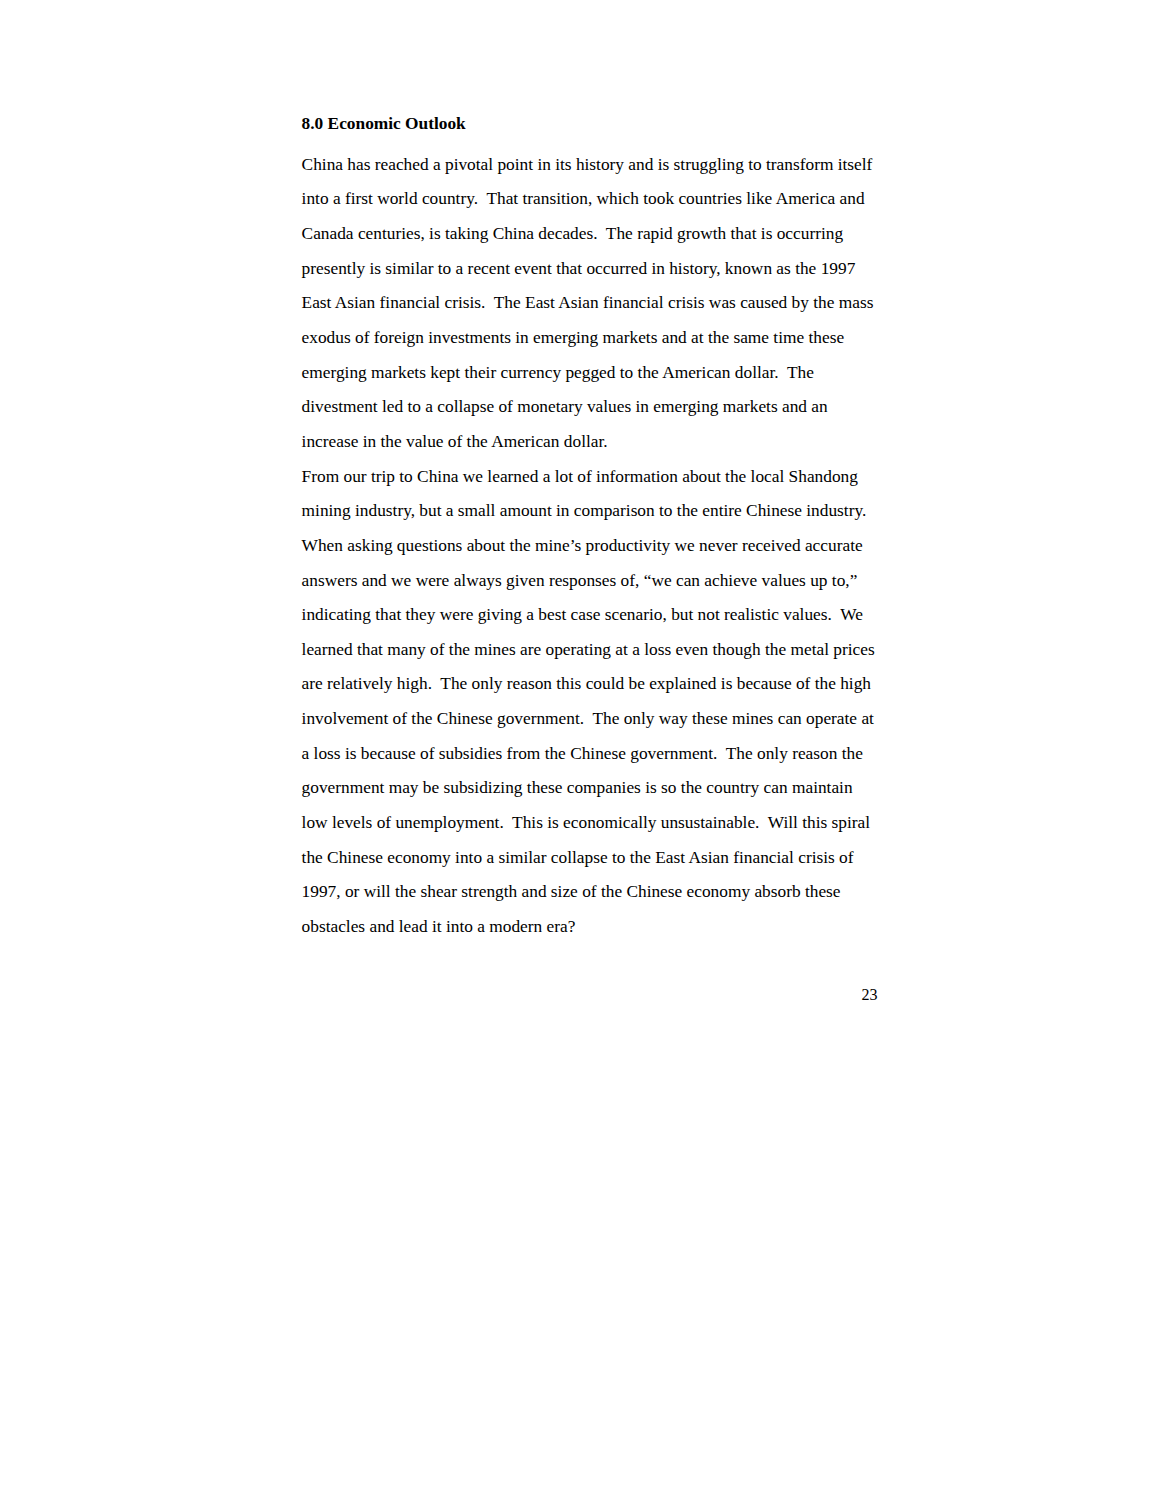8.0 Economic Outlook
China has reached a pivotal point in its history and is struggling to transform itself into a first world country. That transition, which took countries like America and Canada centuries, is taking China decades. The rapid growth that is occurring presently is similar to a recent event that occurred in history, known as the 1997 East Asian financial crisis. The East Asian financial crisis was caused by the mass exodus of foreign investments in emerging markets and at the same time these emerging markets kept their currency pegged to the American dollar. The divestment led to a collapse of monetary values in emerging markets and an increase in the value of the American dollar.
From our trip to China we learned a lot of information about the local Shandong mining industry, but a small amount in comparison to the entire Chinese industry. When asking questions about the mine’s productivity we never received accurate answers and we were always given responses of, “we can achieve values up to,” indicating that they were giving a best case scenario, but not realistic values. We learned that many of the mines are operating at a loss even though the metal prices are relatively high. The only reason this could be explained is because of the high involvement of the Chinese government. The only way these mines can operate at a loss is because of subsidies from the Chinese government. The only reason the government may be subsidizing these companies is so the country can maintain low levels of unemployment. This is economically unsustainable. Will this spiral the Chinese economy into a similar collapse to the East Asian financial crisis of 1997, or will the shear strength and size of the Chinese economy absorb these obstacles and lead it into a modern era?
23